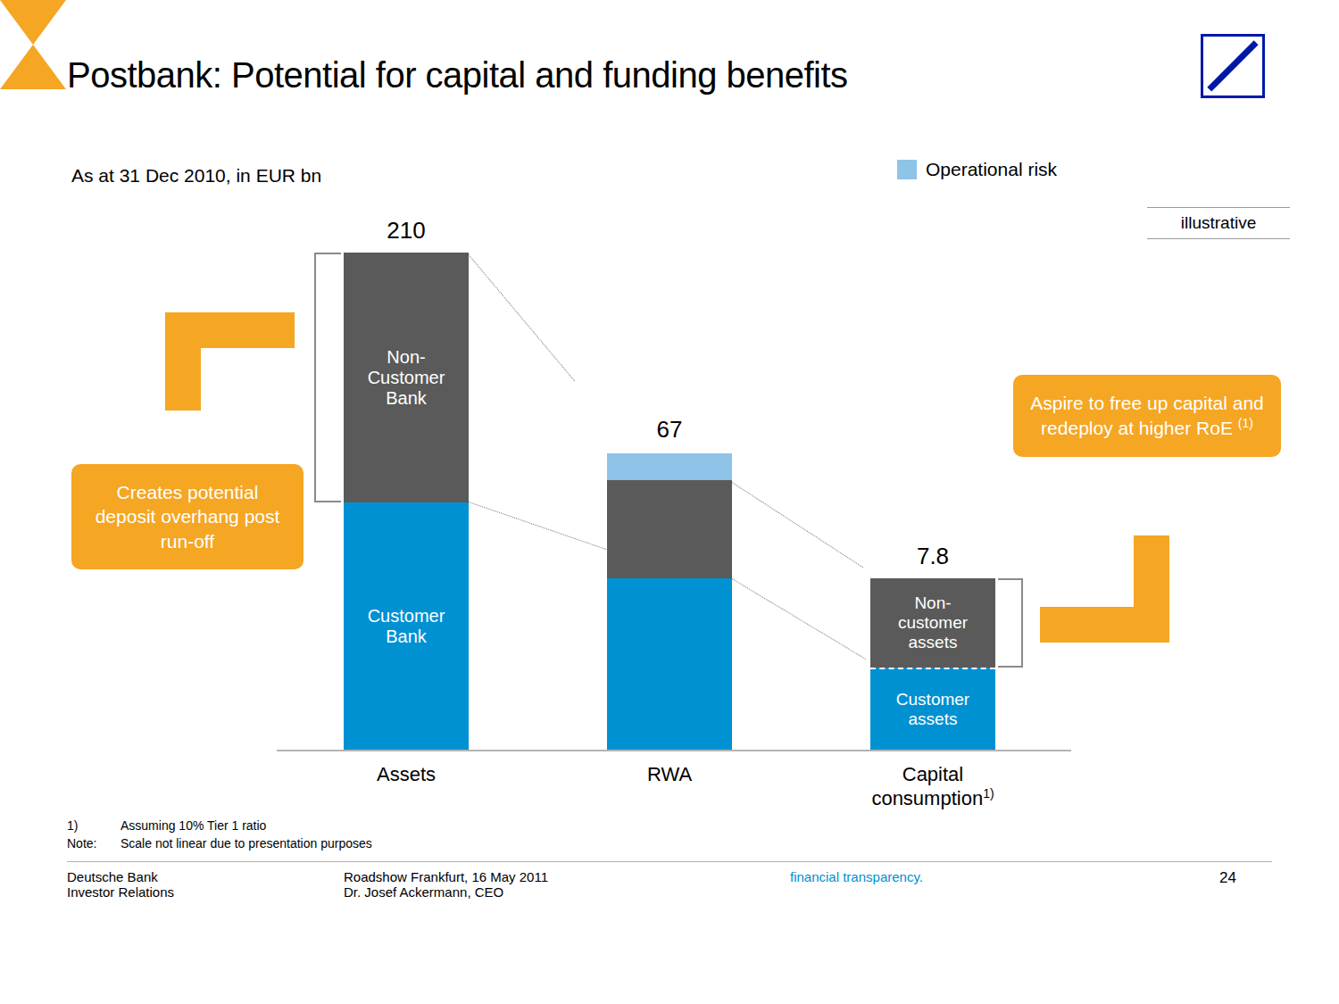Postbank: Potential for capital and funding benefits
As at 31 Dec 2010, in EUR bn
Operational risk
illustrative
210
67
7.8
Non-
Customer
Bank
Customer
Bank
Non-
customer
assets
Customer
assets
Assets
RWA
Capital
consumption1)
Creates potential deposit overhang post run-off
Aspire to free up capital and redeploy at higher RoE (1)
1) Assuming 10% Tier 1 ratio
Note: Scale not linear due to presentation purposes
Deutsche Bank
Investor Relations
Roadshow Frankfurt, 16 May 2011
Dr. Josef Ackermann, CEO
financial transparency.
24